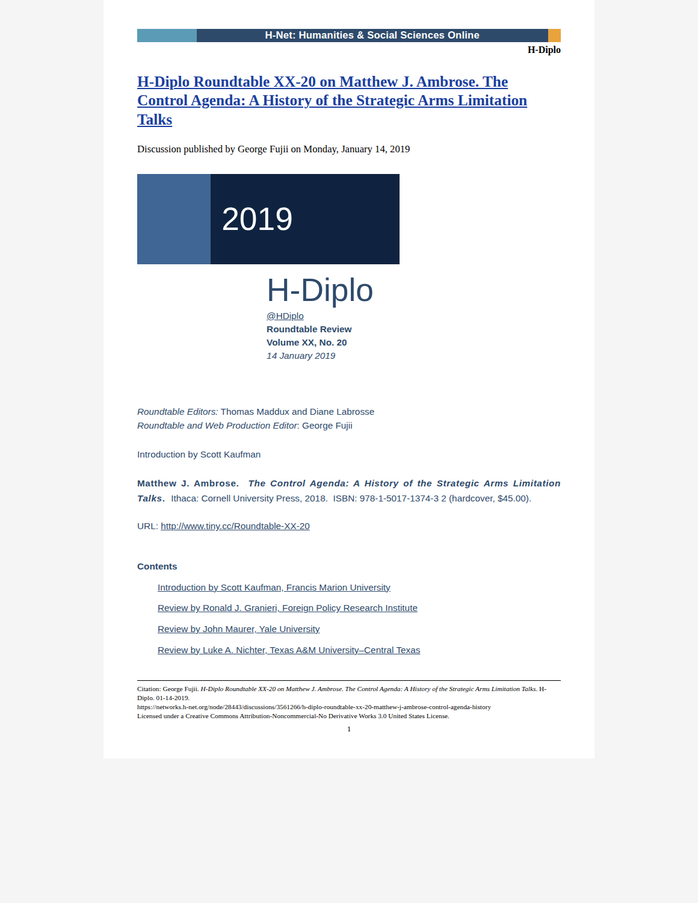H-Net: Humanities & Social Sciences Online
H-Diplo
H-Diplo Roundtable XX-20 on Matthew J. Ambrose. The Control Agenda: A History of the Strategic Arms Limitation Talks
Discussion published by George Fujii on Monday, January 14, 2019
2019
H-Diplo
@HDiplo
Roundtable Review
Volume XX, No. 20
14 January 2019
Roundtable Editors: Thomas Maddux and Diane Labrosse
Roundtable and Web Production Editor: George Fujii
Introduction by Scott Kaufman
Matthew J. Ambrose. The Control Agenda: A History of the Strategic Arms Limitation Talks. Ithaca: Cornell University Press, 2018. ISBN: 978-1-5017-1374-3 2 (hardcover, $45.00).
URL: http://www.tiny.cc/Roundtable-XX-20
Contents
Introduction by Scott Kaufman, Francis Marion University
Review by Ronald J. Granieri, Foreign Policy Research Institute
Review by John Maurer, Yale University
Review by Luke A. Nichter, Texas A&M University–Central Texas
Citation: George Fujii. H-Diplo Roundtable XX-20 on Matthew J. Ambrose. The Control Agenda: A History of the Strategic Arms Limitation Talks. H-Diplo. 01-14-2019.
https://networks.h-net.org/node/28443/discussions/3561266/h-diplo-roundtable-xx-20-matthew-j-ambrose-control-agenda-history
Licensed under a Creative Commons Attribution-Noncommercial-No Derivative Works 3.0 United States License.
1